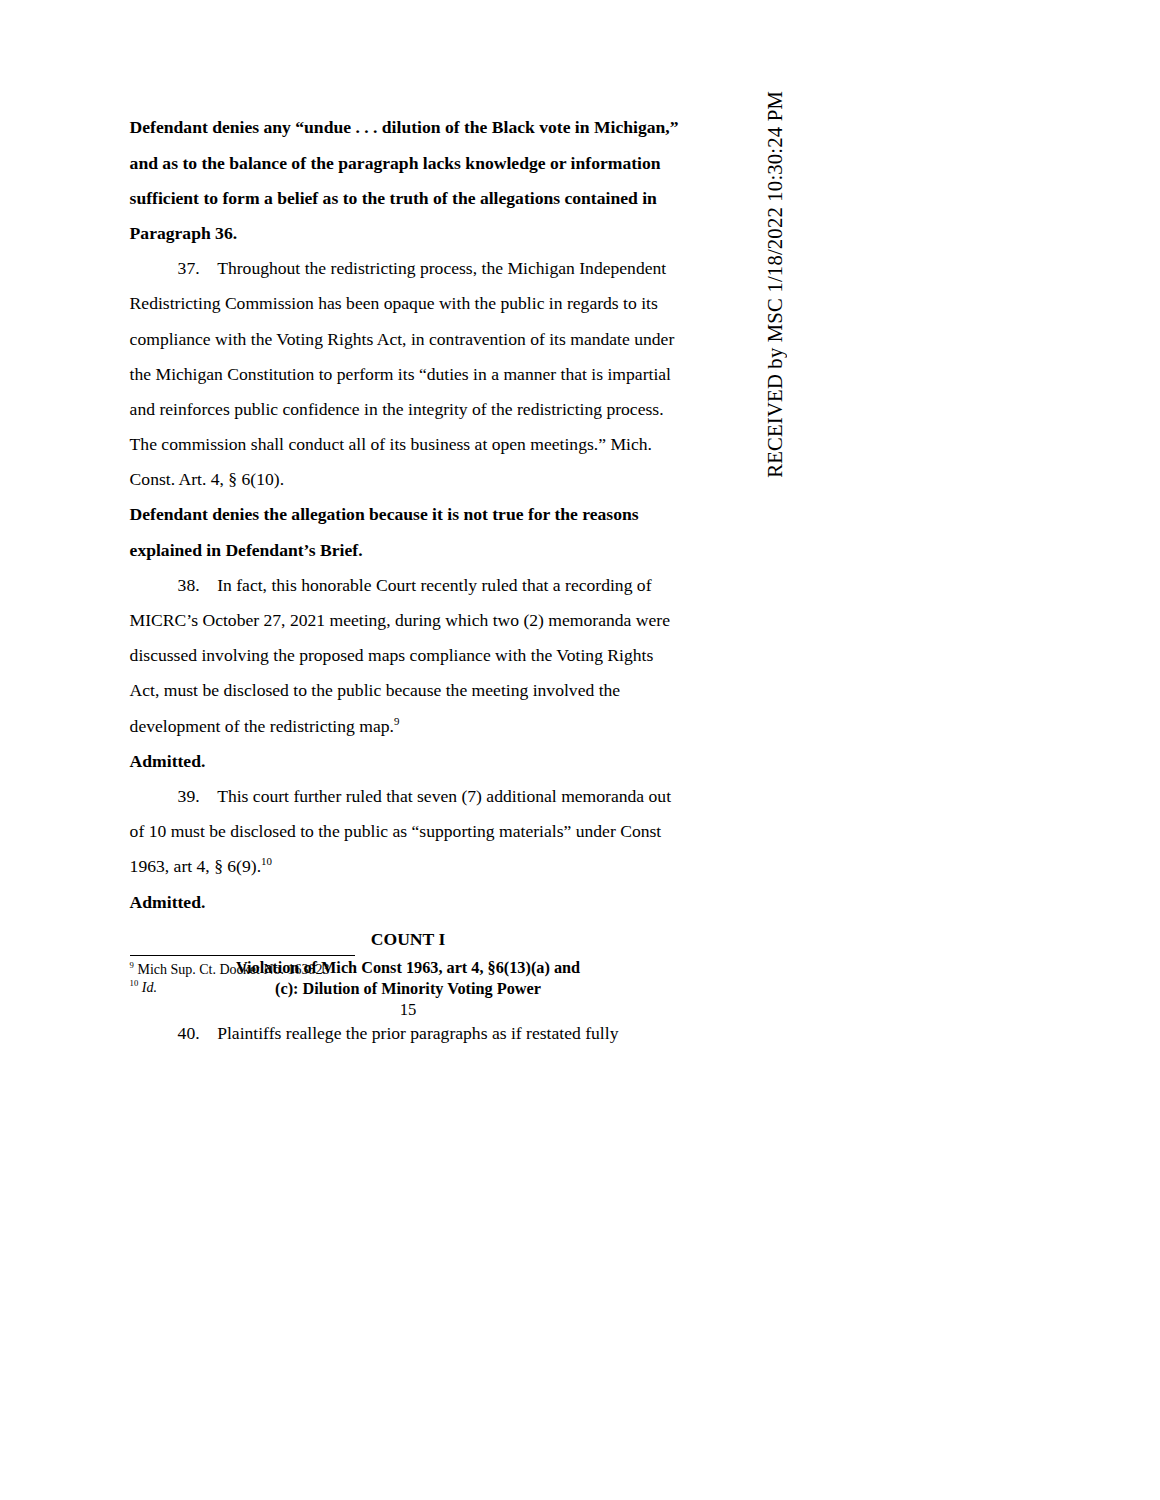RECEIVED by MSC 1/18/2022 10:30:24 PM
Defendant denies any “undue . . . dilution of the Black vote in Michigan,” and as to the balance of the paragraph lacks knowledge or information sufficient to form a belief as to the truth of the allegations contained in Paragraph 36.
37. Throughout the redistricting process, the Michigan Independent Redistricting Commission has been opaque with the public in regards to its compliance with the Voting Rights Act, in contravention of its mandate under the Michigan Constitution to perform its “duties in a manner that is impartial and reinforces public confidence in the integrity of the redistricting process. The commission shall conduct all of its business at open meetings.” Mich. Const. Art. 4, § 6(10).
Defendant denies the allegation because it is not true for the reasons explained in Defendant’s Brief.
38. In fact, this honorable Court recently ruled that a recording of MICRC’s October 27, 2021 meeting, during which two (2) memoranda were discussed involving the proposed maps compliance with the Voting Rights Act, must be disclosed to the public because the meeting involved the development of the redistricting map.9
Admitted.
39. This court further ruled that seven (7) additional memoranda out of 10 must be disclosed to the public as “supporting materials” under Const 1963, art 4, § 6(9).10
Admitted.
COUNT I
Violation of Mich Const 1963, art 4, §6(13)(a) and
(c): Dilution of Minority Voting Power
40. Plaintiffs reallege the prior paragraphs as if restated fully hereunder.
9 Mich Sup. Ct. Docket No. 163823
10 Id.
15